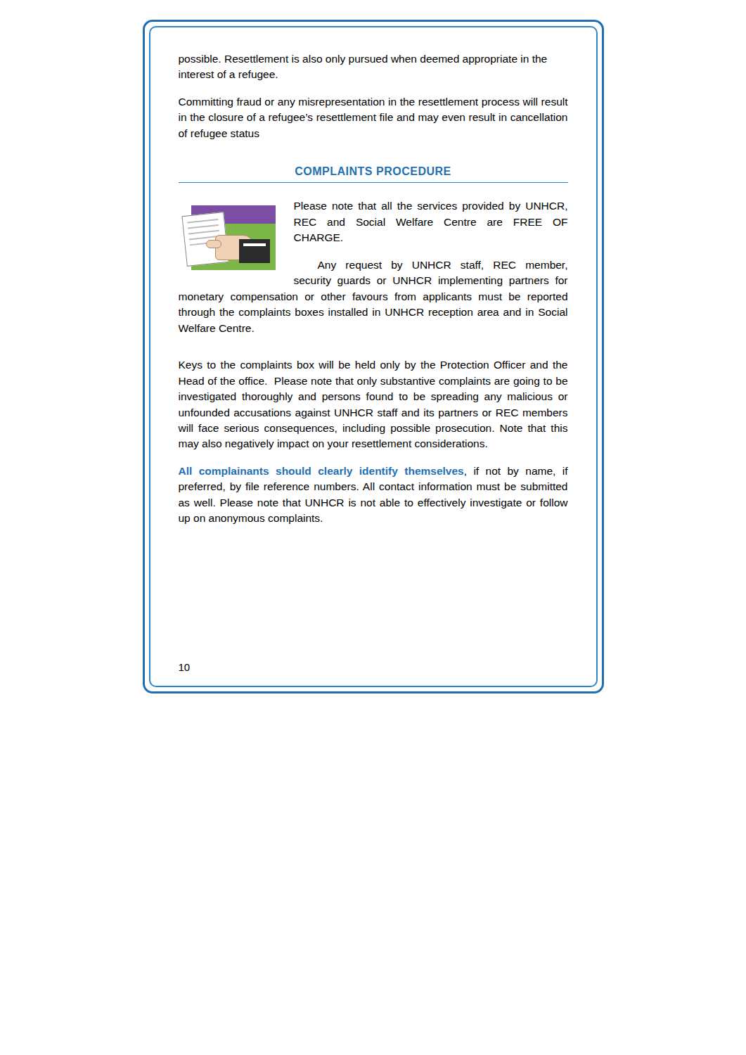possible. Resettlement is also only pursued when deemed appropriate in the interest of a refugee.
Committing fraud or any misrepresentation in the resettlement process will result in the closure of a refugee’s resettlement file and may even result in cancellation of refugee status
COMPLAINTS PROCEDURE
Please note that all the services provided by UNHCR, REC and Social Welfare Centre are FREE OF CHARGE.
Any request by UNHCR staff, REC member, security guards or UNHCR implementing partners for monetary compensation or other favours from applicants must be reported through the complaints boxes installed in UNHCR reception area and in Social Welfare Centre.
Keys to the complaints box will be held only by the Protection Officer and the Head of the office. Please note that only substantive complaints are going to be investigated thoroughly and persons found to be spreading any malicious or unfounded accusations against UNHCR staff and its partners or REC members will face serious consequences, including possible prosecution. Note that this may also negatively impact on your resettlement considerations.
All complainants should clearly identify themselves, if not by name, if preferred, by file reference numbers. All contact information must be submitted as well. Please note that UNHCR is not able to effectively investigate or follow up on anonymous complaints.
10